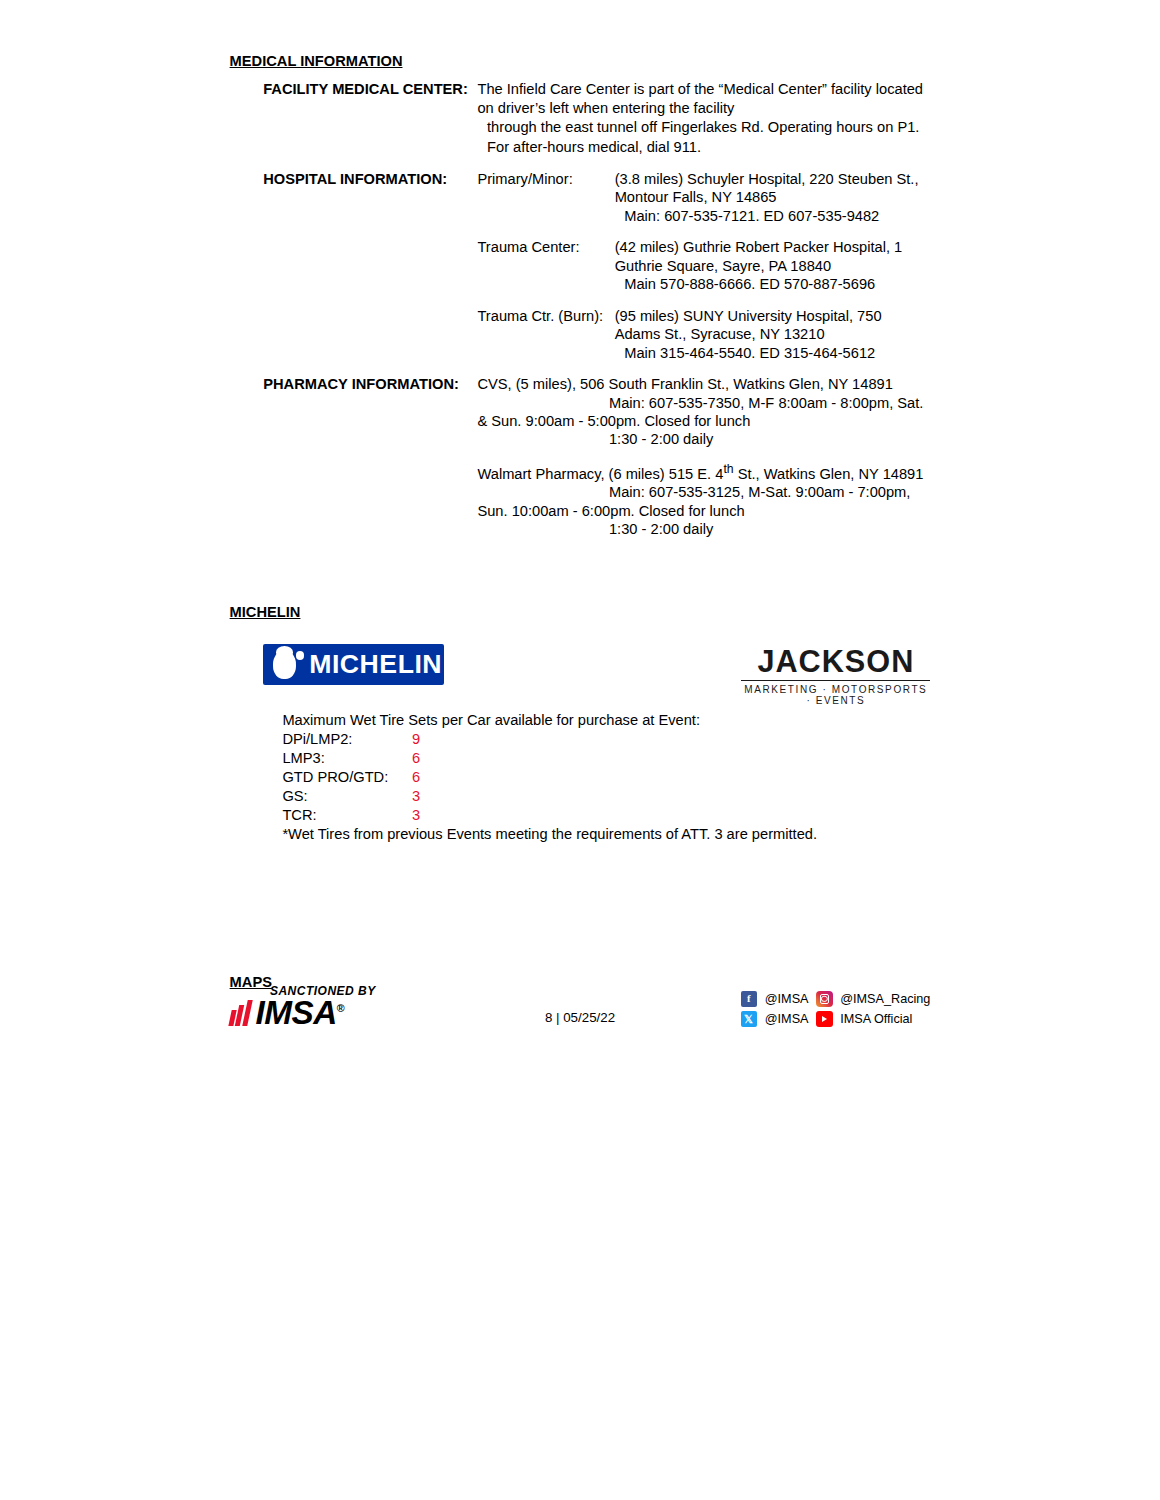MEDICAL INFORMATION
| FACILITY MEDICAL CENTER: | The Infield Care Center is part of the “Medical Center” facility located on driver’s left when entering the facility through the east tunnel off Fingerlakes Rd. Operating hours on P1. For after-hours medical, dial 911. |
| HOSPITAL INFORMATION: | Primary/Minor: | (3.8 miles) Schuyler Hospital, 220 Steuben St., Montour Falls, NY 14865 Main: 607-535-7121. ED 607-535-9482 |
| | Trauma Center: | (42 miles) Guthrie Robert Packer Hospital, 1 Guthrie Square, Sayre, PA 18840 Main 570-888-6666. ED 570-887-5696 |
| | Trauma Ctr. (Burn): | (95 miles) SUNY University Hospital, 750 Adams St., Syracuse, NY 13210 Main 315-464-5540. ED 315-464-5612 |
| PHARMACY INFORMATION: | CVS, (5 miles), 506 South Franklin St., Watkins Glen, NY 14891 Main: 607-535-7350, M-F 8:00am - 8:00pm, Sat. & Sun. 9:00am - 5:00pm. Closed for lunch 1:30 - 2:00 daily |
| | Walmart Pharmacy, (6 miles) 515 E. 4 th St., Watkins Glen, NY 14891 Main: 607-535-3125, M-Sat. 9:00am - 7:00pm, Sun. 10:00am - 6:00pm. Closed for lunch 1:30 - 2:00 daily |
MICHELIN
MICHELIN
JACKSON
MARKETING · MOTORSPORTS · EVENTS
Maximum Wet Tire Sets per Car available for purchase at Event:
| DPi/LMP2: | 9 |
| LMP3: | 6 |
| GTD PRO/GTD: | 6 |
| GS: | 3 |
| TCR: | 3 |
*Wet Tires from previous Events meeting the requirements of ATT. 3 are permitted.
MAPS
SANCTIONED BY
IMSA®
f
@IMSA
@IMSA_Racing
𝕏
@IMSA
IMSA Official
8 | 05/25/22